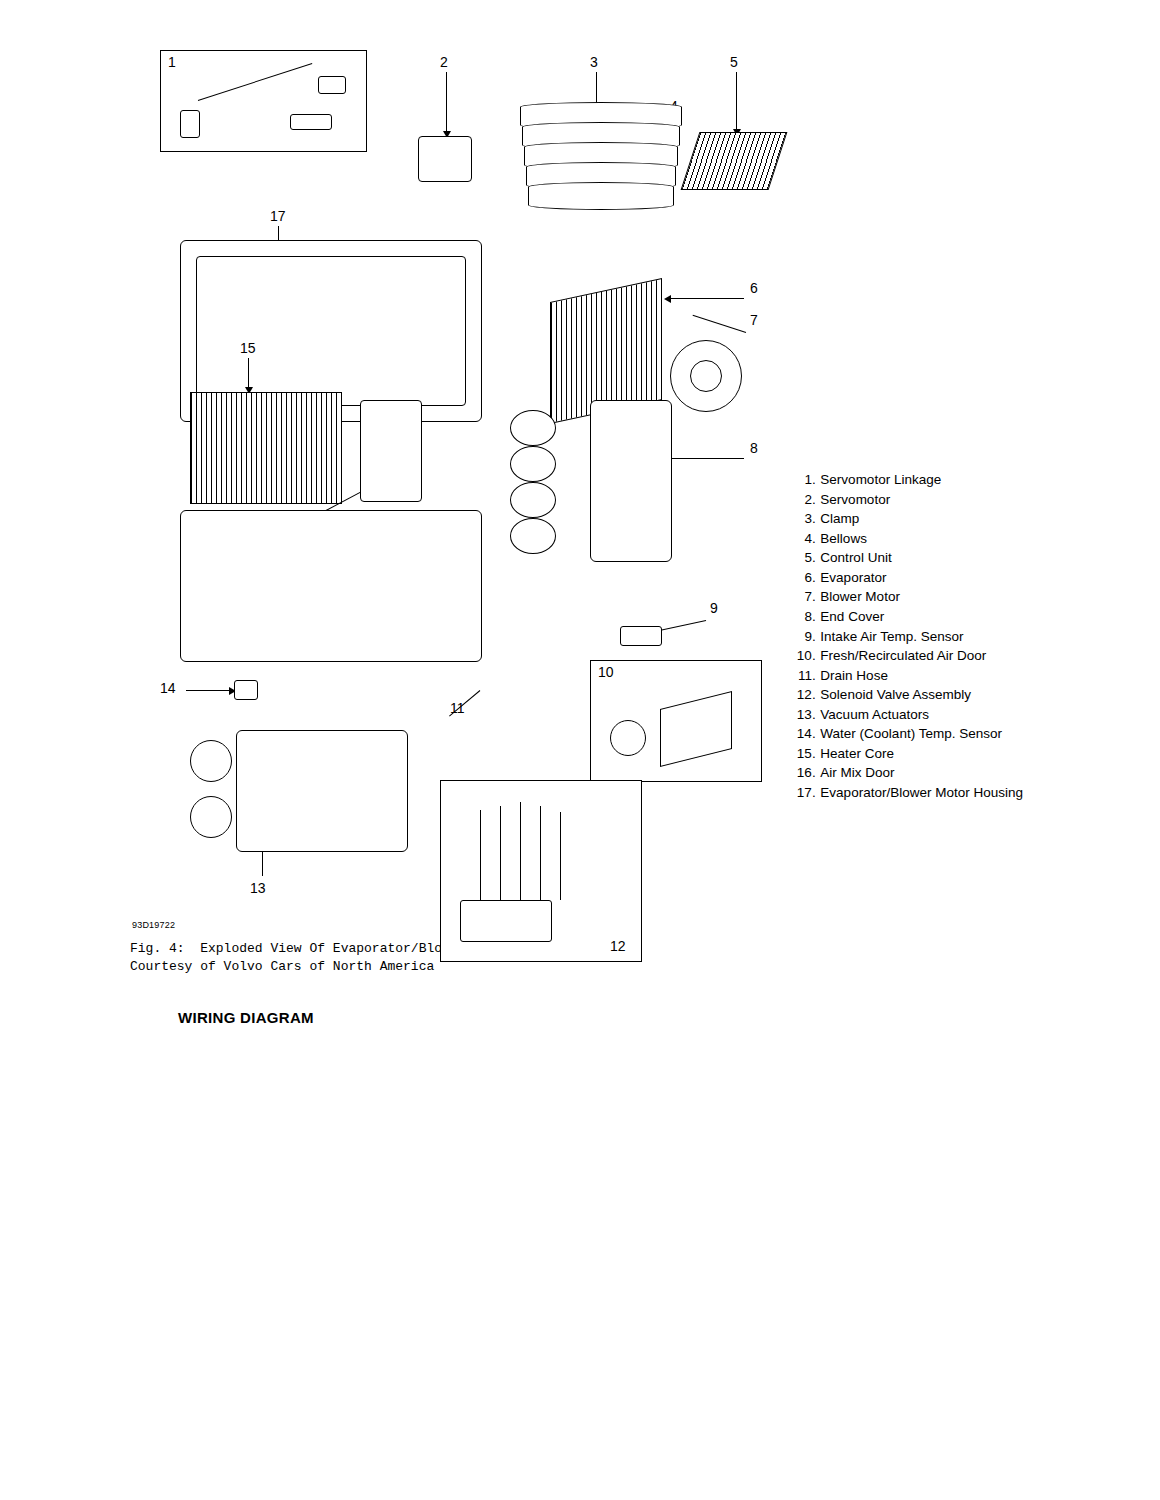1
2
3
4
5
17
15
16
6
7
8
9
14
11
13
10
12
1. Servomotor Linkage
2. Servomotor
3. Clamp
4. Bellows
5. Control Unit
6. Evaporator
7. Blower Motor
8. End Cover
9. Intake Air Temp. Sensor
10. Fresh/Recirculated Air Door
11. Drain Hose
12. Solenoid Valve Assembly
13. Vacuum Actuators
14. Water (Coolant) Temp. Sensor
15. Heater Core
16. Air Mix Door
17. Evaporator/Blower Motor Housing
93D19722
Fig. 4: Exploded View Of Evaporator/Blower Motor Housing Courtesy of Volvo Cars of North America
WIRING DIAGRAM